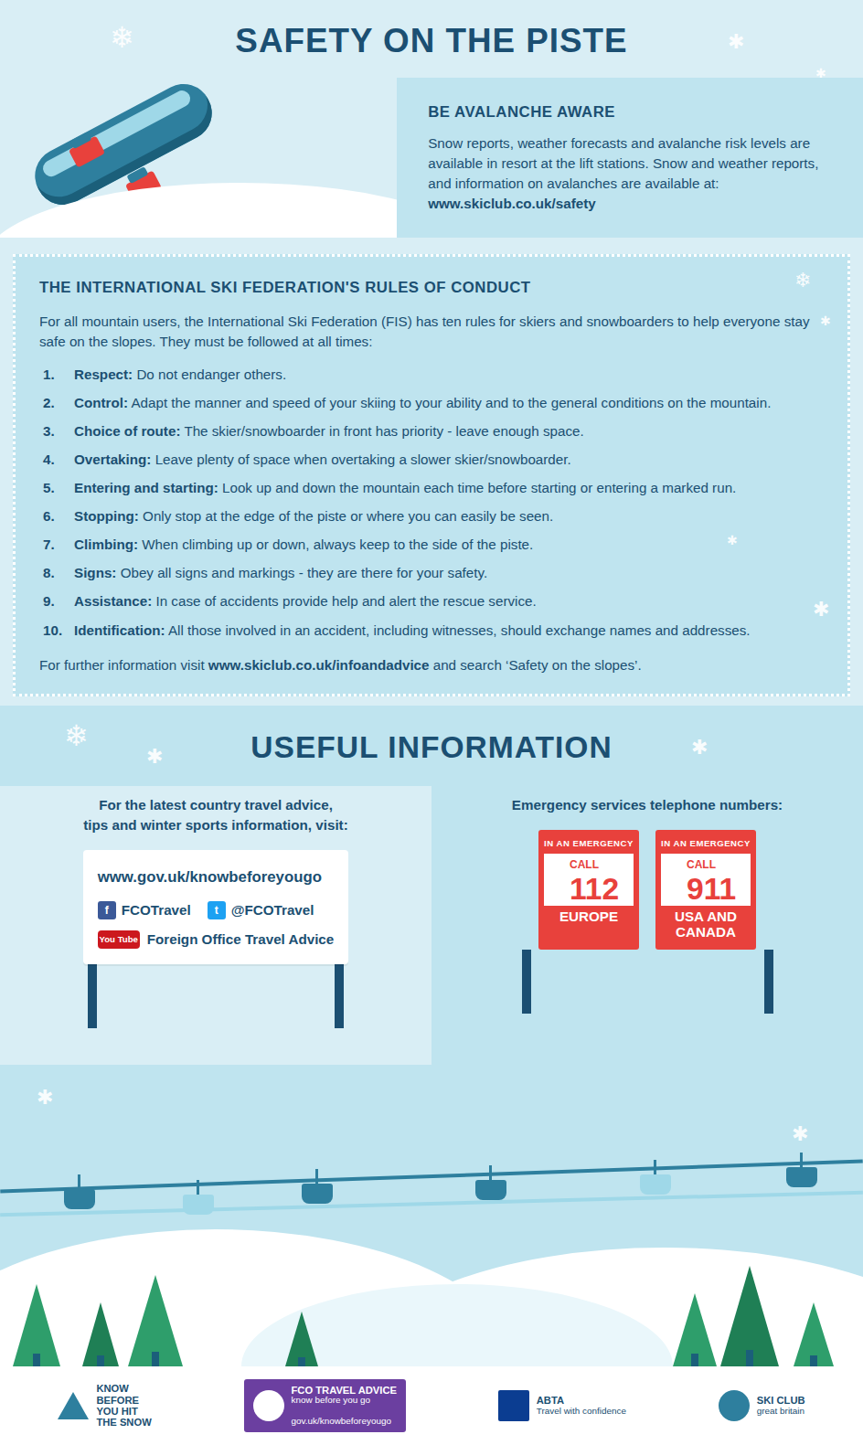❄ ✱ ✱
Safety on the Piste
❄
Be Avalanche Aware
Snow reports, weather forecasts and avalanche risk levels are available in resort at the lift stations. Snow and weather reports, and information on avalanches are available at: www.skiclub.co.uk/safety
❄ ✱ ✱ ✱
The International Ski Federation's Rules of Conduct
For all mountain users, the International Ski Federation (FIS) has ten rules for skiers and snowboarders to help everyone stay safe on the slopes. They must be followed at all times:
Respect: Do not endanger others.
Control: Adapt the manner and speed of your skiing to your ability and to the general conditions on the mountain.
Choice of route: The skier/snowboarder in front has priority - leave enough space.
Overtaking: Leave plenty of space when overtaking a slower skier/snowboarder.
Entering and starting: Look up and down the mountain each time before starting or entering a marked run.
Stopping: Only stop at the edge of the piste or where you can easily be seen.
Climbing: When climbing up or down, always keep to the side of the piste.
Signs: Obey all signs and markings - they are there for your safety.
Assistance: In case of accidents provide help and alert the rescue service.
Identification: All those involved in an accident, including witnesses, should exchange names and addresses.
For further information visit www.skiclub.co.uk/infoandadvice and search ‘Safety on the slopes’.
❄ ✱ ✱
Useful Information
For the latest country travel advice,
tips and winter sports information, visit:
www.gov.uk/knowbeforeyougo
f FCOTravel t @FCOTravel
You Tube Foreign Office Travel Advice
Emergency services telephone numbers:
In an emergency
Call 112
Europe
In an emergency
Call 911
USA and
Canada
✱ ✱
Know
Before
You Hit
The Snow
FCO Travel Advice
know before you go
gov.uk/knowbeforeyougo
ABTA
Travel with confidence
ski club
great britain